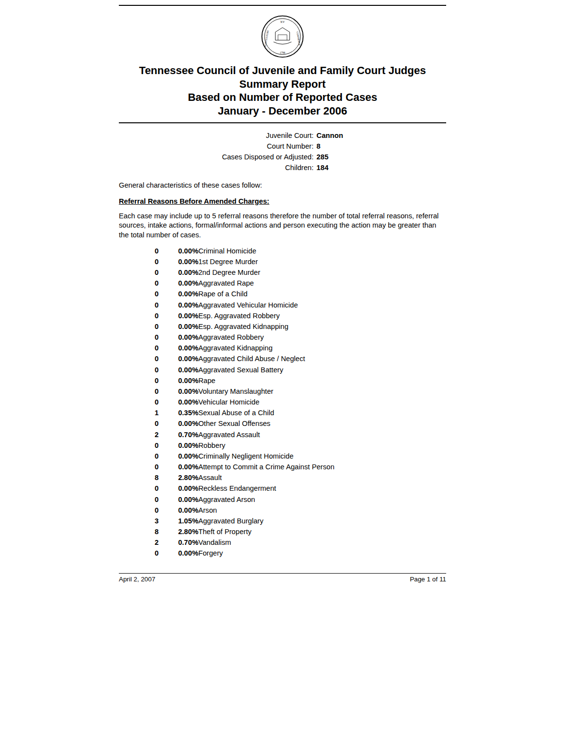Tennessee Council of Juvenile and Family Court Judges Summary Report Based on Number of Reported Cases January - December 2006
| Juvenile Court: | Cannon |
| Court Number: | 8 |
| Cases Disposed or Adjusted: | 285 |
| Children: | 184 |
General characteristics of these cases follow:
Referral Reasons Before Amended Charges:
Each case may include up to 5 referral reasons therefore the number of total referral reasons, referral sources, intake actions, formal/informal actions and person executing the action may be greater than the total number of cases.
| 0 | 0.00% | Criminal Homicide |
| 0 | 0.00% | 1st Degree Murder |
| 0 | 0.00% | 2nd Degree Murder |
| 0 | 0.00% | Aggravated Rape |
| 0 | 0.00% | Rape of a Child |
| 0 | 0.00% | Aggravated Vehicular Homicide |
| 0 | 0.00% | Esp. Aggravated Robbery |
| 0 | 0.00% | Esp. Aggravated Kidnapping |
| 0 | 0.00% | Aggravated Robbery |
| 0 | 0.00% | Aggravated Kidnapping |
| 0 | 0.00% | Aggravated Child Abuse / Neglect |
| 0 | 0.00% | Aggravated Sexual Battery |
| 0 | 0.00% | Rape |
| 0 | 0.00% | Voluntary Manslaughter |
| 0 | 0.00% | Vehicular Homicide |
| 1 | 0.35% | Sexual Abuse of a Child |
| 0 | 0.00% | Other Sexual Offenses |
| 2 | 0.70% | Aggravated Assault |
| 0 | 0.00% | Robbery |
| 0 | 0.00% | Criminally Negligent Homicide |
| 0 | 0.00% | Attempt to Commit a Crime Against Person |
| 8 | 2.80% | Assault |
| 0 | 0.00% | Reckless Endangerment |
| 0 | 0.00% | Aggravated Arson |
| 0 | 0.00% | Arson |
| 3 | 1.05% | Aggravated Burglary |
| 8 | 2.80% | Theft of Property |
| 2 | 0.70% | Vandalism |
| 0 | 0.00% | Forgery |
April 2, 2007
Page 1 of 11